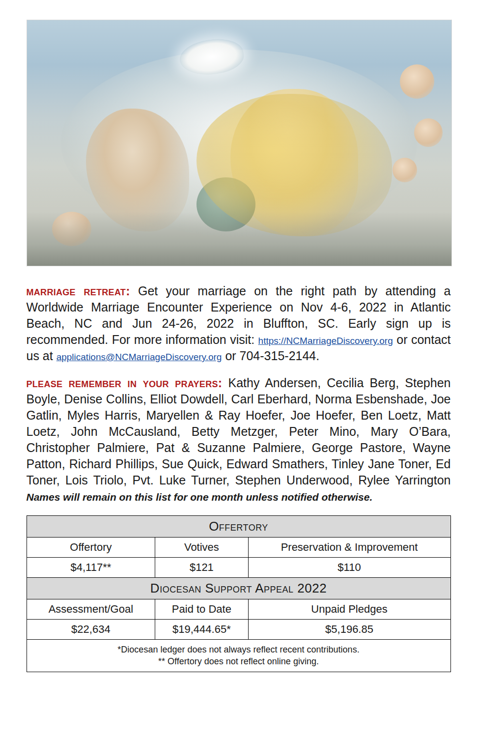Marriage Retreat: Get your marriage on the right path by attending a Worldwide Marriage Encounter Experience on Nov 4-6, 2022 in Atlantic Beach, NC and Jun 24-26, 2022 in Bluffton, SC. Early sign up is recommended. For more information visit: https://NCMarriageDiscovery.org or contact us at applications@NCMarriageDiscovery.org or 704-315-2144.
Please Remember in Your Prayers: Kathy Andersen, Cecilia Berg, Stephen Boyle, Denise Collins, Elliot Dowdell, Carl Eberhard, Norma Esbenshade, Joe Gatlin, Myles Harris, Maryellen & Ray Hoefer, Joe Hoefer, Ben Loetz, Matt Loetz, John McCausland, Betty Metzger, Peter Mino, Mary O’Bara, Christopher Palmiere, Pat & Suzanne Palmiere, George Pastore, Wayne Patton, Richard Phillips, Sue Quick, Edward Smathers, Tinley Jane Toner, Ed Toner, Lois Triolo, Pvt. Luke Turner, Stephen Underwood, Rylee Yarrington Names will remain on this list for one month unless notified otherwise.
Offertory
| Offertory | Votives | Preservation & Improvement |
| --- | --- | --- |
| $4,117** | $121 | $110 |
| Diocesan Support Appeal 2022 |
| Assessment/Goal | Paid to Date | Unpaid Pledges |
| $22,634 | $19,444.65* | $5,196.85 |
| *Diocesan ledger does not always reflect recent contributions. ** Offertory does not reflect online giving. |